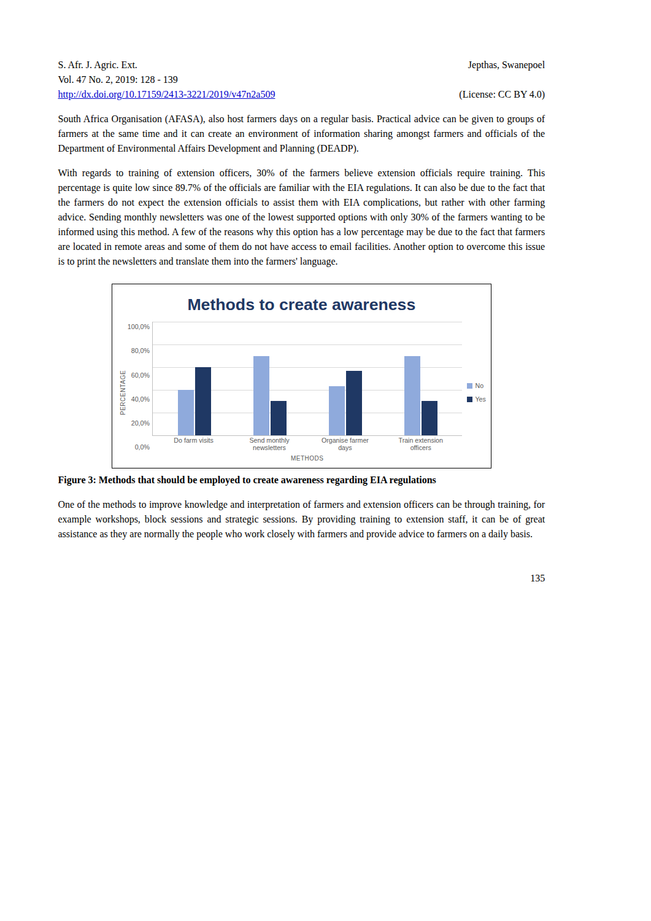S. Afr. J. Agric. Ext.
Vol. 47 No. 2, 2019: 128 - 139
http://dx.doi.org/10.17159/2413-3221/2019/v47n2a509
Jepthas, Swanepoel
(License: CC BY 4.0)
South Africa Organisation (AFASA), also host farmers days on a regular basis. Practical advice can be given to groups of farmers at the same time and it can create an environment of information sharing amongst farmers and officials of the Department of Environmental Affairs Development and Planning (DEADP).
With regards to training of extension officers, 30% of the farmers believe extension officials require training. This percentage is quite low since 89.7% of the officials are familiar with the EIA regulations. It can also be due to the fact that the farmers do not expect the extension officials to assist them with EIA complications, but rather with other farming advice. Sending monthly newsletters was one of the lowest supported options with only 30% of the farmers wanting to be informed using this method. A few of the reasons why this option has a low percentage may be due to the fact that farmers are located in remote areas and some of them do not have access to email facilities. Another option to overcome this issue is to print the newsletters and translate them into the farmers' language.
Methods to create awareness
PERCENTAGE
100,0%
80,0%
60,0%
40,0%
20,0%
0,0%
Do farm visits
Send monthly newsletters
Organise farmer days
Train extension officers
METHODS
No
Yes
Figure 3: Methods that should be employed to create awareness regarding EIA regulations
One of the methods to improve knowledge and interpretation of farmers and extension officers can be through training, for example workshops, block sessions and strategic sessions. By providing training to extension staff, it can be of great assistance as they are normally the people who work closely with farmers and provide advice to farmers on a daily basis.
135